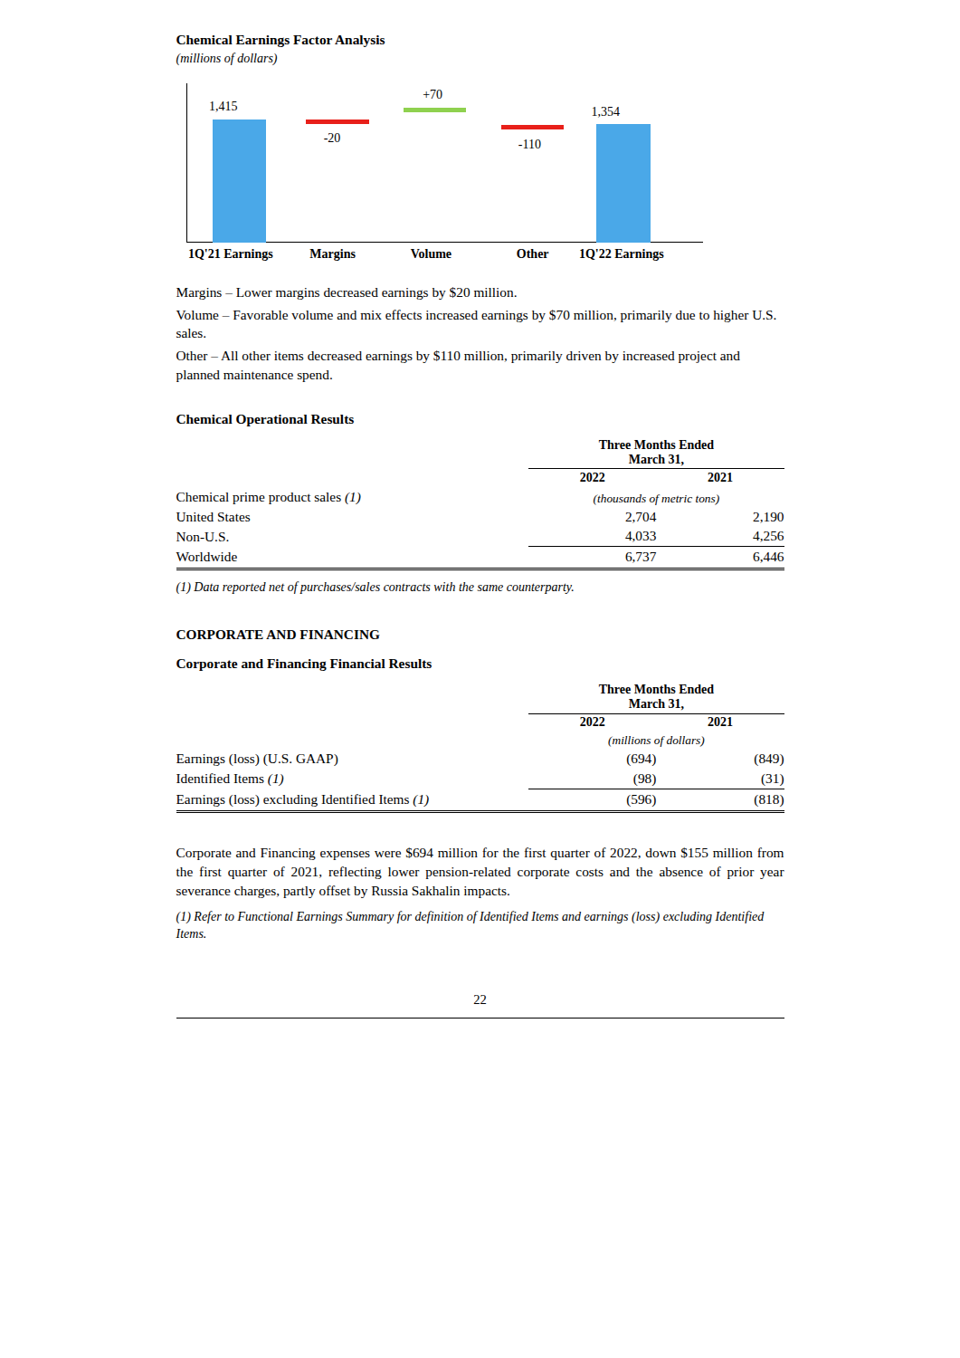Chemical Earnings Factor Analysis
(millions of dollars)
1,415
-20
+70
-110
1,354
1Q'21 Earnings Margins Volume Other 1Q'22 Earnings
Margins – Lower margins decreased earnings by $20 million.
Volume – Favorable volume and mix effects increased earnings by $70 million, primarily due to higher U.S. sales.
Other – All other items decreased earnings by $110 million, primarily driven by increased project and planned maintenance spend.
Chemical Operational Results
| | Three Months Ended March 31, |
| | 2022 | 2021 |
| Chemical prime product sales (1) | (thousands of metric tons) |
| United States | 2,704 | 2,190 |
| Non-U.S. | 4,033 | 4,256 |
| Worldwide | 6,737 | 6,446 |
(1) Data reported net of purchases/sales contracts with the same counterparty.
CORPORATE AND FINANCING
Corporate and Financing Financial Results
| | Three Months Ended March 31, |
| | 2022 | 2021 |
| | (millions of dollars) |
| Earnings (loss) (U.S. GAAP) | (694) | (849) |
| Identified Items (1) | (98) | (31) |
| Earnings (loss) excluding Identified Items (1) | (596) | (818) |
Corporate and Financing expenses were $694 million for the first quarter of 2022, down $155 million from the first quarter of 2021, reflecting lower pension-related corporate costs and the absence of prior year severance charges, partly offset by Russia Sakhalin impacts.
(1) Refer to Functional Earnings Summary for definition of Identified Items and earnings (loss) excluding Identified Items.
22